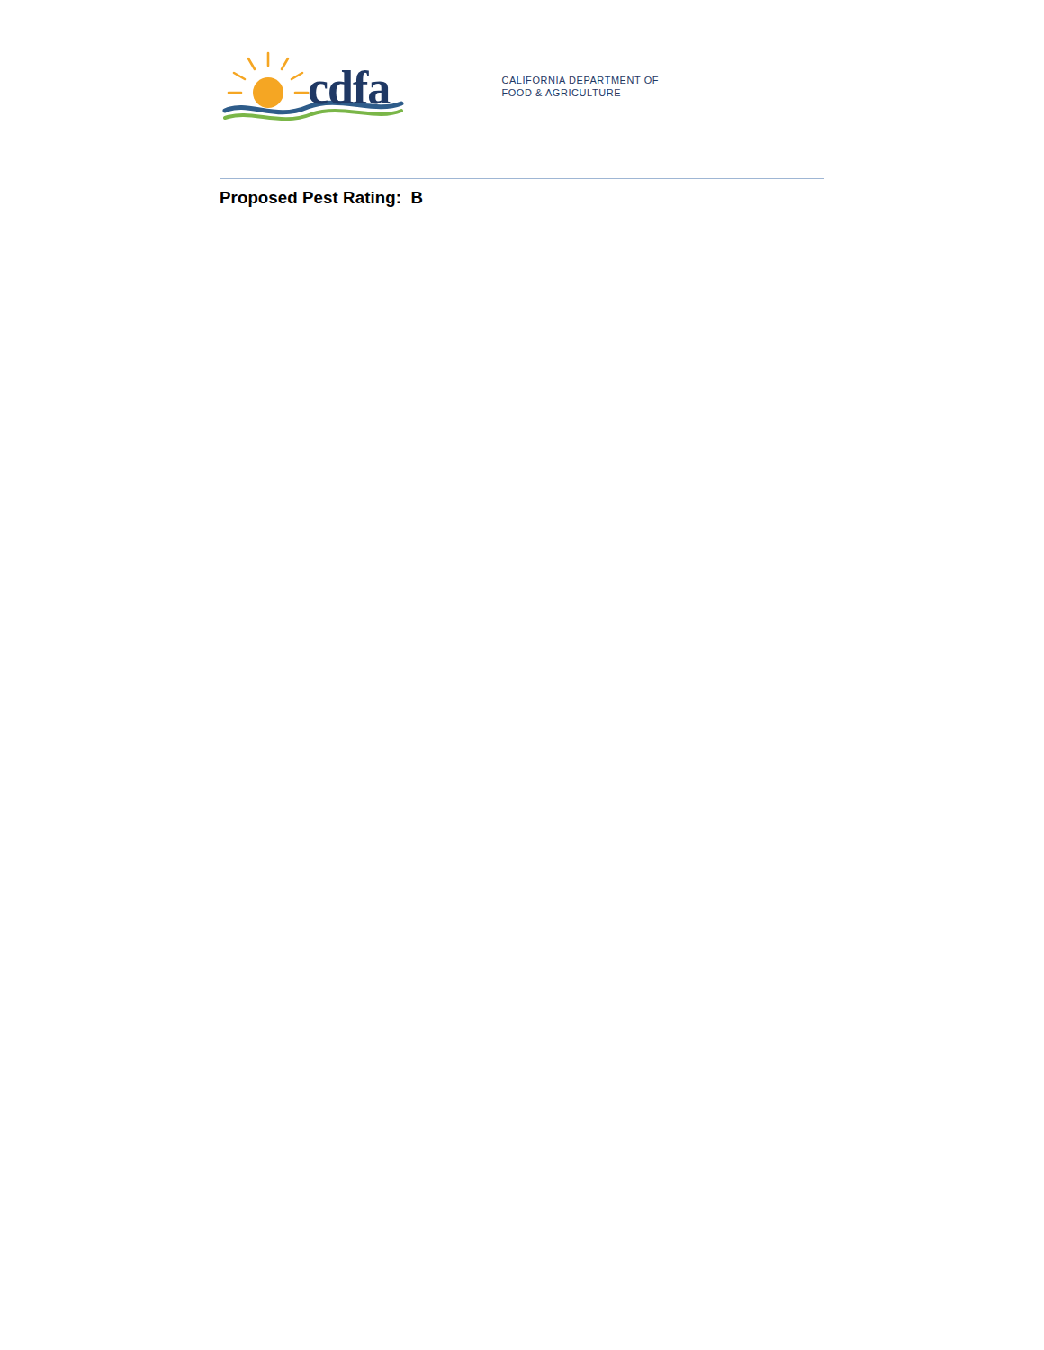cdfa
CALIFORNIA DEPARTMENT OF FOOD & AGRICULTURE
Proposed Pest Rating: B